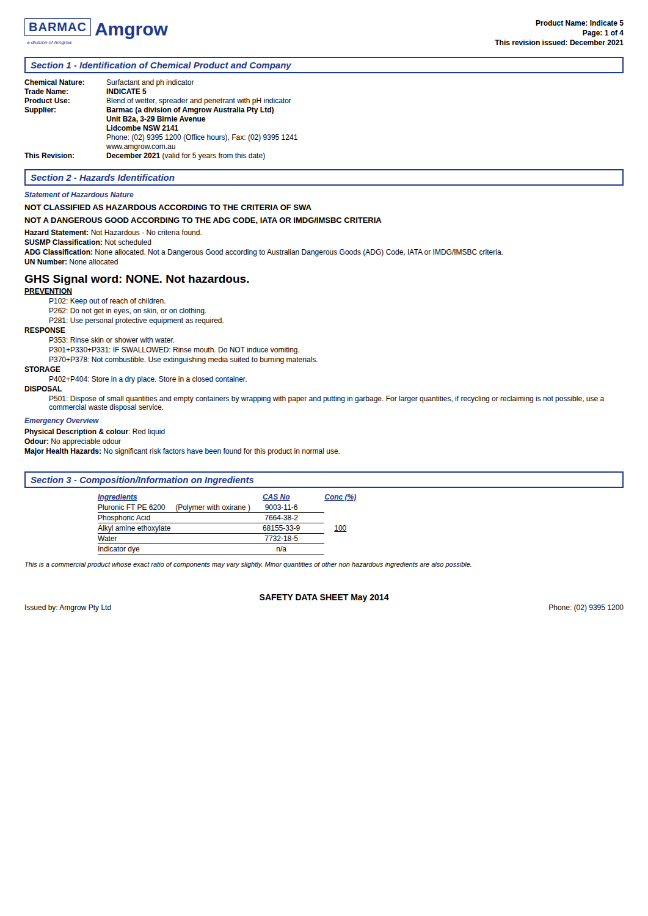BARMAC Amgrow
a division of Amgrow
Product Name: Indicate 5
Page: 1 of 4
This revision issued: December 2021
Section 1 - Identification of Chemical Product and Company
| Chemical Nature: | Surfactant and ph indicator |
| Trade Name: | INDICATE 5 |
| Product Use: | Blend of wetter, spreader and penetrant with pH indicator |
| Supplier: | Barmac (a division of Amgrow Australia Pty Ltd) |
| | Unit B2a, 3-29 Birnie Avenue |
| | Lidcombe NSW 2141 |
| | Phone: (02) 9395 1200 (Office hours), Fax: (02) 9395 1241 |
| | www.amgrow.com.au |
| This Revision: | December 2021 (valid for 5 years from this date) |
Section 2 - Hazards Identification
Statement of Hazardous Nature
NOT CLASSIFIED AS HAZARDOUS ACCORDING TO THE CRITERIA OF SWA
NOT A DANGEROUS GOOD ACCORDING TO THE ADG CODE, IATA OR IMDG/IMSBC CRITERIA
Hazard Statement: Not Hazardous - No criteria found.
SUSMP Classification: Not scheduled
ADG Classification: None allocated. Not a Dangerous Good according to Australian Dangerous Goods (ADG) Code, IATA or IMDG/IMSBC criteria.
UN Number: None allocated
GHS Signal word: NONE. Not hazardous.
PREVENTION
P102: Keep out of reach of children.
P262: Do not get in eyes, on skin, or on clothing.
P281: Use personal protective equipment as required.
RESPONSE
P353: Rinse skin or shower with water.
P301+P330+P331: IF SWALLOWED: Rinse mouth. Do NOT induce vomiting.
P370+P378: Not combustible. Use extinguishing media suited to burning materials.
STORAGE
P402+P404: Store in a dry place. Store in a closed container.
DISPOSAL
P501: Dispose of small quantities and empty containers by wrapping with paper and putting in garbage. For larger quantities, if recycling or reclaiming is not possible, use a commercial waste disposal service.
Emergency Overview
Physical Description & colour: Red liquid
Odour: No appreciable odour
Major Health Hazards: No significant risk factors have been found for this product in normal use.
Section 3 - Composition/Information on Ingredients
| Ingredients | CAS No | Conc (%) |
| --- | --- | --- |
| Pluronic FT PE 6200 (Polymer with oxirane ) | 9003-11-6 | |
| Phosphoric Acid | 7664-38-2 | |
| Alkyl amine ethoxylate | 68155-33-9 | 100 |
| Water | 7732-18-5 | |
| Indicator dye | n/a | |
This is a commercial product whose exact ratio of components may vary slightly. Minor quantities of other non hazardous ingredients are also possible.
SAFETY DATA SHEET May 2014
Issued by: Amgrow Pty Ltd
Phone: (02) 9395 1200